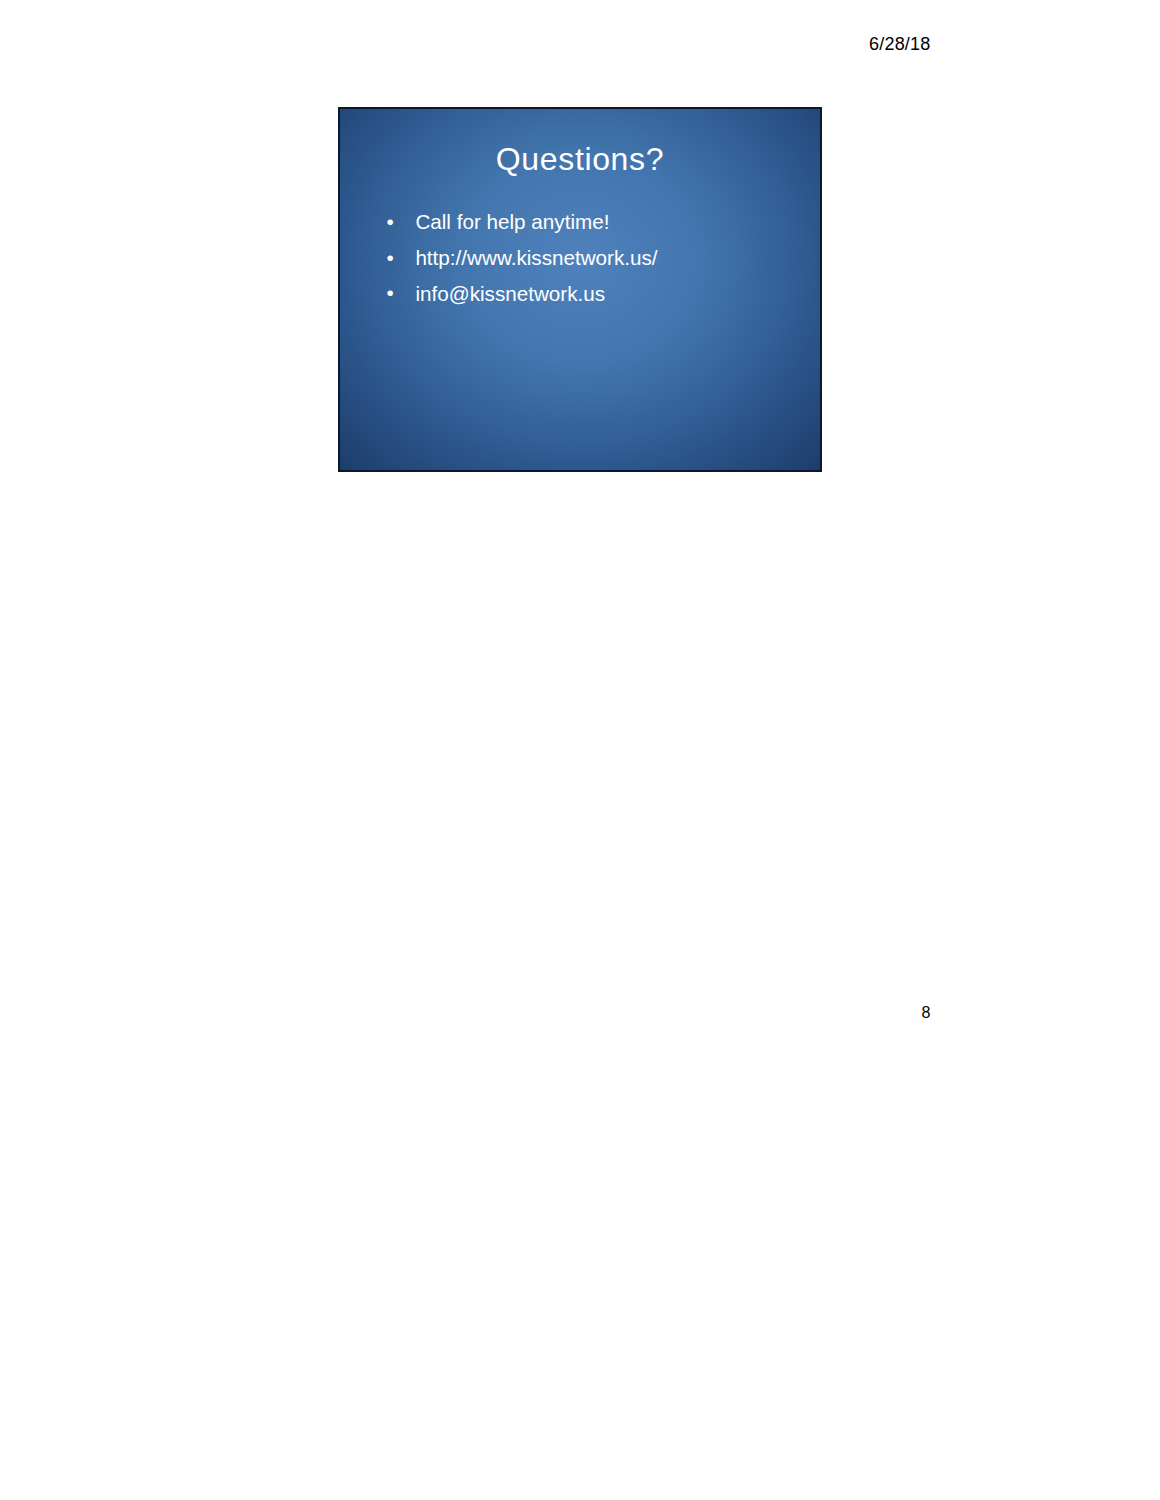6/28/18
Questions?
Call for help anytime!
http://www.kissnetwork.us/
info@kissnetwork.us
8